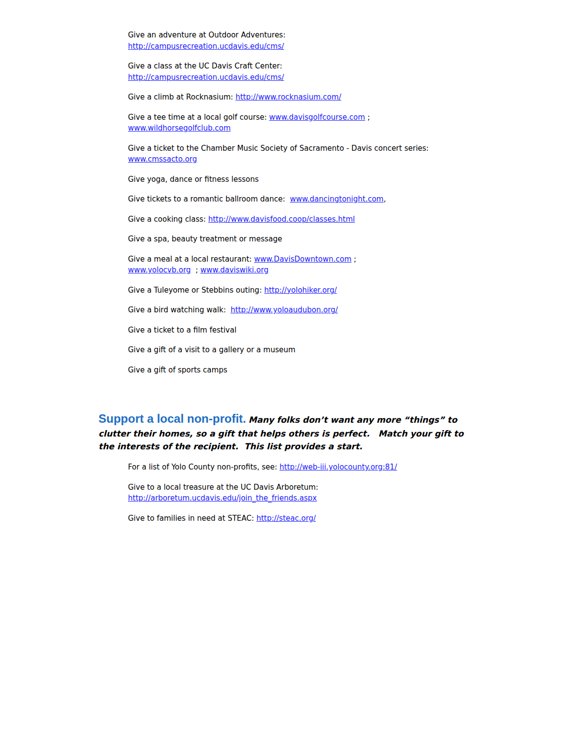Give an adventure at Outdoor Adventures:
http://campusrecreation.ucdavis.edu/cms/
Give a class at the UC Davis Craft Center:
http://campusrecreation.ucdavis.edu/cms/
Give a climb at Rocknasium: http://www.rocknasium.com/
Give a tee time at a local golf course: www.davisgolfcourse.com ;
www.wildhorsegolfclub.com
Give a ticket to the Chamber Music Society of Sacramento - Davis concert series: www.cmssacto.org
Give yoga, dance or fitness lessons
Give tickets to a romantic ballroom dance: www.dancingtonight.com,
Give a cooking class: http://www.davisfood.coop/classes.html
Give a spa, beauty treatment or message
Give a meal at a local restaurant: www.DavisDowntown.com ;
www.yolocvb.org ; www.daviswiki.org
Give a Tuleyome or Stebbins outing: http://yolohiker.org/
Give a bird watching walk: http://www.yoloaudubon.org/
Give a ticket to a film festival
Give a gift of a visit to a gallery or a museum
Give a gift of sports camps
Support a local non-profit. Many folks don’t want any more “things” to clutter their homes, so a gift that helps others is perfect. Match your gift to the interests of the recipient. This list provides a start.
For a list of Yolo County non-profits, see: http://web-iii.yolocounty.org:81/
Give to a local treasure at the UC Davis Arboretum:
http://arboretum.ucdavis.edu/join_the_friends.aspx
Give to families in need at STEAC: http://steac.org/